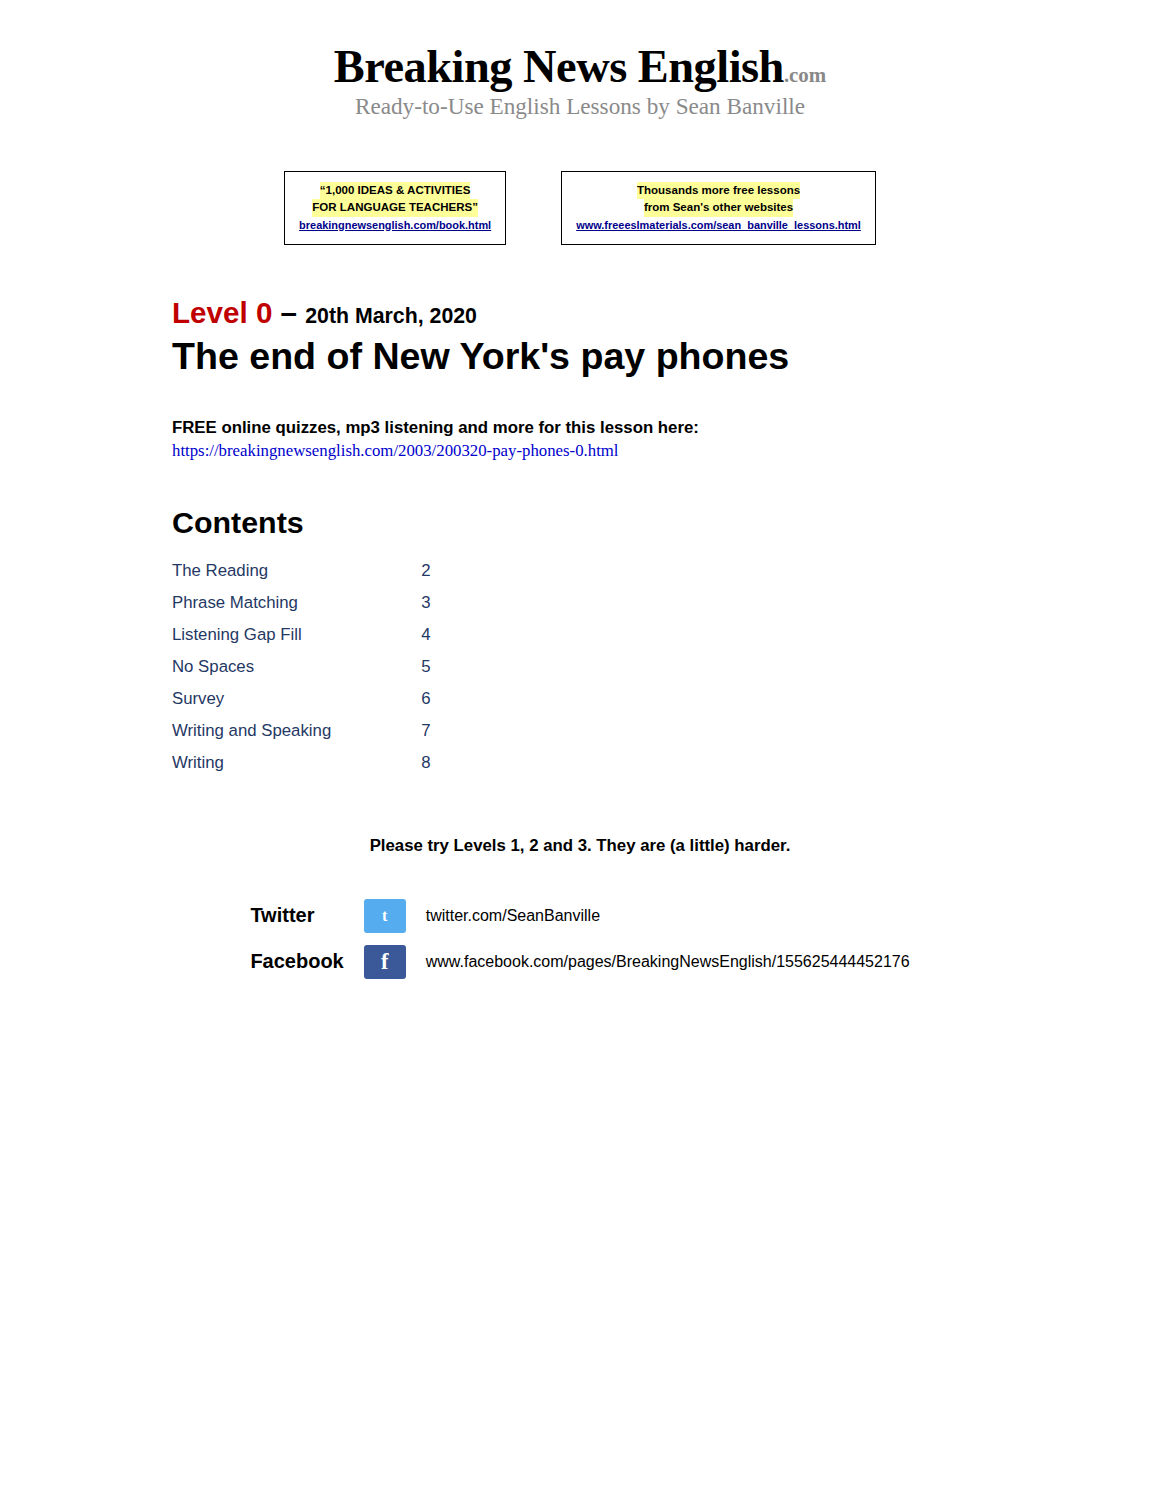Breaking News English.com
Ready-to-Use English Lessons by Sean Banville
“1,000 IDEAS & ACTIVITIES
FOR LANGUAGE TEACHERS”
breakingnewsenglish.com/book.html
Thousands more free lessons
from Sean's other websites
www.freeeslmaterials.com/sean_banville_lessons.html
Level 0 – 20th March, 2020
The end of New York's pay phones
FREE online quizzes, mp3 listening and more for this lesson here:
https://breakingnewsenglish.com/2003/200320-pay-phones-0.html
Contents
| The Reading | 2 |
| Phrase Matching | 3 |
| Listening Gap Fill | 4 |
| No Spaces | 5 |
| Survey | 6 |
| Writing and Speaking | 7 |
| Writing | 8 |
Please try Levels 1, 2 and 3. They are (a little) harder.
| Twitter | t | twitter.com/SeanBanville |
| Facebook | f | www.facebook.com/pages/BreakingNewsEnglish/155625444452176 |